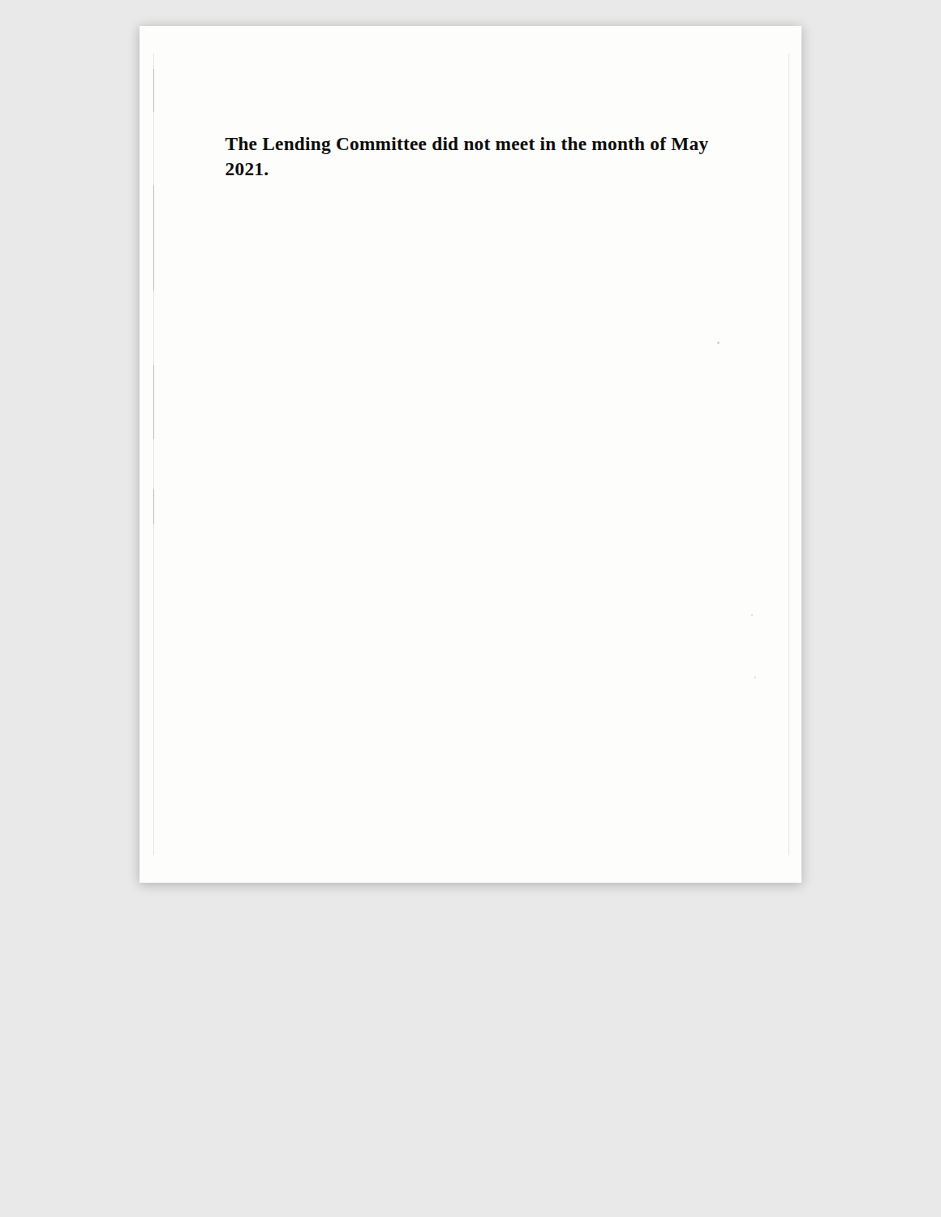The Lending Committee did not meet in the month of May 2021.